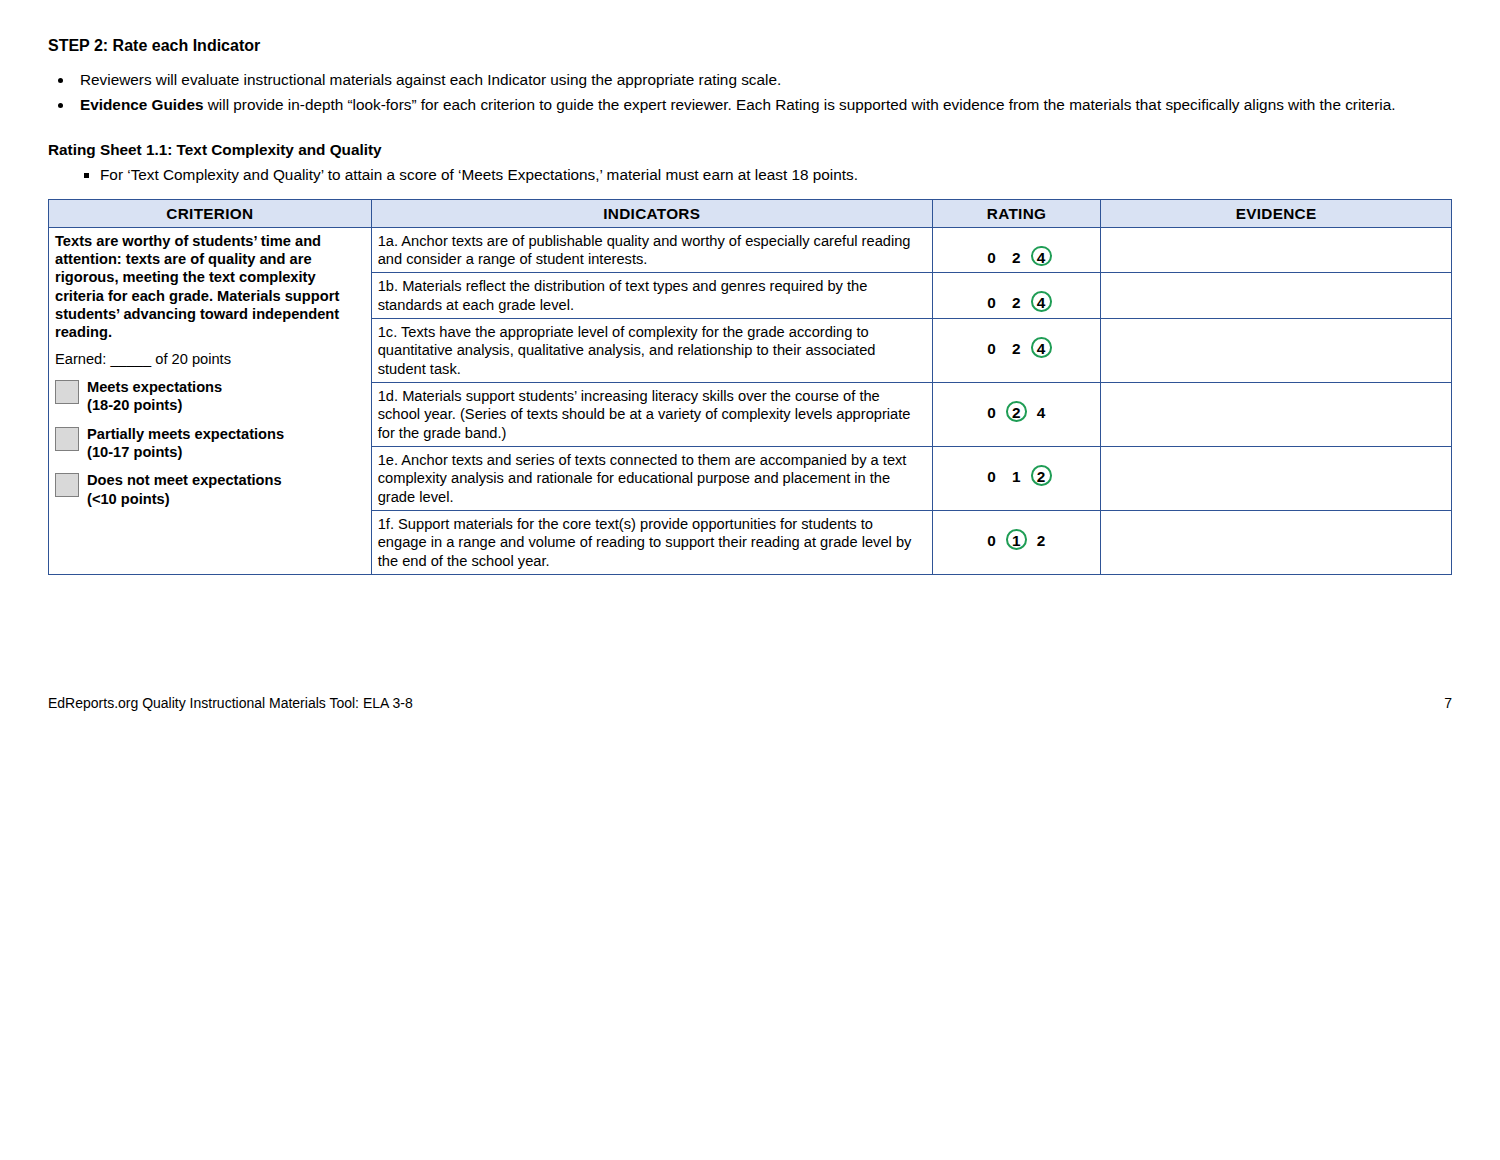STEP 2: Rate each Indicator
Reviewers will evaluate instructional materials against each Indicator using the appropriate rating scale.
Evidence Guides will provide in-depth “look-fors” for each criterion to guide the expert reviewer. Each Rating is supported with evidence from the materials that specifically aligns with the criteria.
Rating Sheet 1.1: Text Complexity and Quality
For ‘Text Complexity and Quality’ to attain a score of ‘Meets Expectations,’ material must earn at least 18 points.
| CRITERION | INDICATORS | RATING | EVIDENCE |
| --- | --- | --- | --- |
| Texts are worthy of students’ time and attention: texts are of quality and are rigorous, meeting the text complexity criteria for each grade. Materials support students’ advancing toward independent reading. Earned: _____ of 20 points Meets expectations (18-20 points) Partially meets expectations (10-17 points) Does not meet expectations (<10 points) | 1a. Anchor texts are of publishable quality and worthy of especially careful reading and consider a range of student interests. | 0 2 4 | |
| 1b. Materials reflect the distribution of text types and genres required by the standards at each grade level. | 0 2 4 | |
| 1c. Texts have the appropriate level of complexity for the grade according to quantitative analysis, qualitative analysis, and relationship to their associated student task. | 0 2 4 | |
| 1d. Materials support students’ increasing literacy skills over the course of the school year. (Series of texts should be at a variety of complexity levels appropriate for the grade band.) | 0 2 4 | |
| 1e. Anchor texts and series of texts connected to them are accompanied by a text complexity analysis and rationale for educational purpose and placement in the grade level. | 0 1 2 | |
| 1f. Support materials for the core text(s) provide opportunities for students to engage in a range and volume of reading to support their reading at grade level by the end of the school year. | 0 1 2 | |
EdReports.org Quality Instructional Materials Tool: ELA 3-8
7